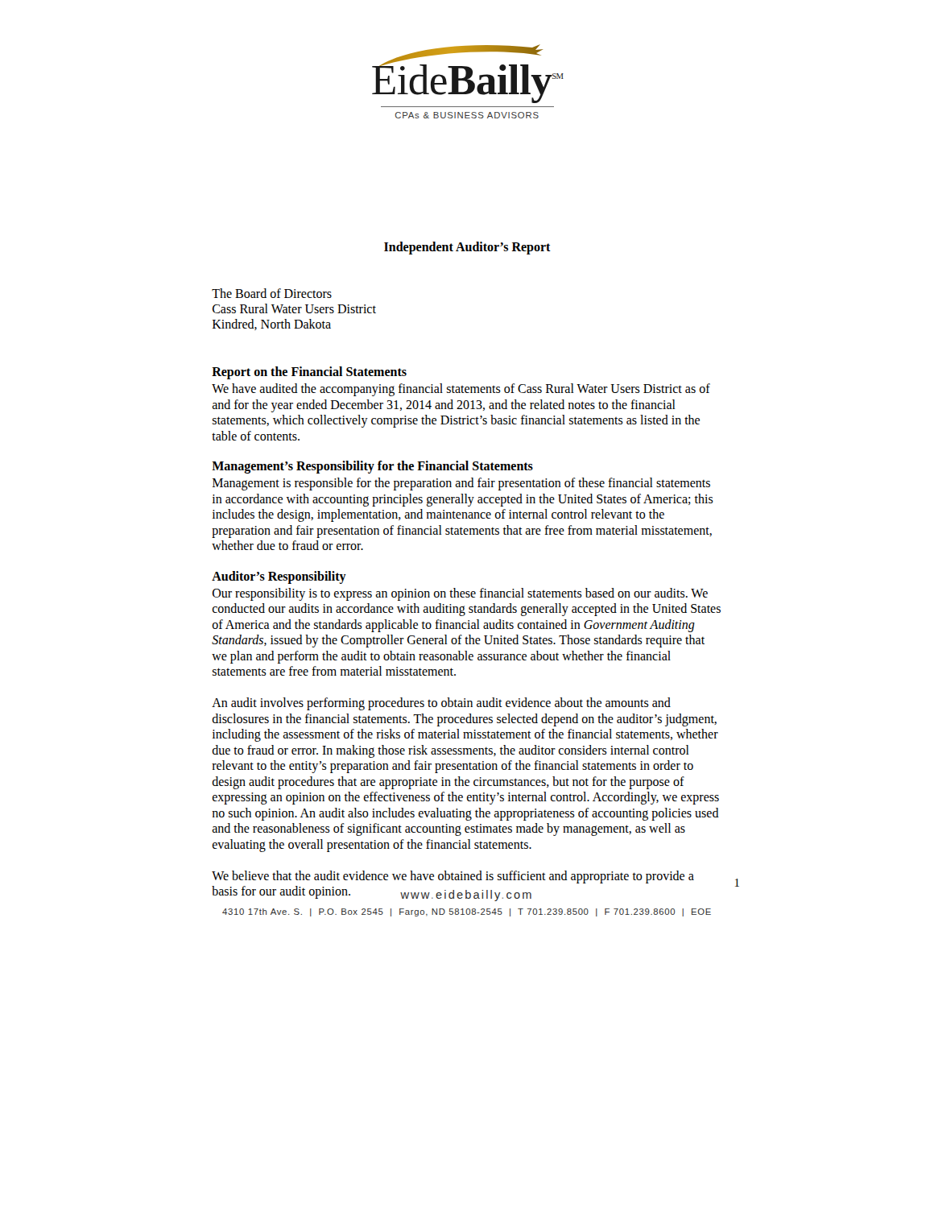Eide Bailly SM
CPAs & BUSINESS ADVISORS
Independent Auditor’s Report
The Board of Directors
Cass Rural Water Users District
Kindred, North Dakota
Report on the Financial Statements
We have audited the accompanying financial statements of Cass Rural Water Users District as of and for the year ended December 31, 2014 and 2013, and the related notes to the financial statements, which collectively comprise the District’s basic financial statements as listed in the table of contents.
Management’s Responsibility for the Financial Statements
Management is responsible for the preparation and fair presentation of these financial statements in accordance with accounting principles generally accepted in the United States of America; this includes the design, implementation, and maintenance of internal control relevant to the preparation and fair presentation of financial statements that are free from material misstatement, whether due to fraud or error.
Auditor’s Responsibility
Our responsibility is to express an opinion on these financial statements based on our audits. We conducted our audits in accordance with auditing standards generally accepted in the United States of America and the standards applicable to financial audits contained in Government Auditing Standards, issued by the Comptroller General of the United States. Those standards require that we plan and perform the audit to obtain reasonable assurance about whether the financial statements are free from material misstatement.
An audit involves performing procedures to obtain audit evidence about the amounts and disclosures in the financial statements. The procedures selected depend on the auditor’s judgment, including the assessment of the risks of material misstatement of the financial statements, whether due to fraud or error. In making those risk assessments, the auditor considers internal control relevant to the entity’s preparation and fair presentation of the financial statements in order to design audit procedures that are appropriate in the circumstances, but not for the purpose of expressing an opinion on the effectiveness of the entity’s internal control. Accordingly, we express no such opinion. An audit also includes evaluating the appropriateness of accounting policies used and the reasonableness of significant accounting estimates made by management, as well as evaluating the overall presentation of the financial statements.
We believe that the audit evidence we have obtained is sufficient and appropriate to provide a basis for our audit opinion.
www. eidebailly. com
4310 17th Ave. S. | P.O. Box 2545 | Fargo, ND 58108-2545 | T 701.239.8500 | F 701.239.8600 | EOE
1